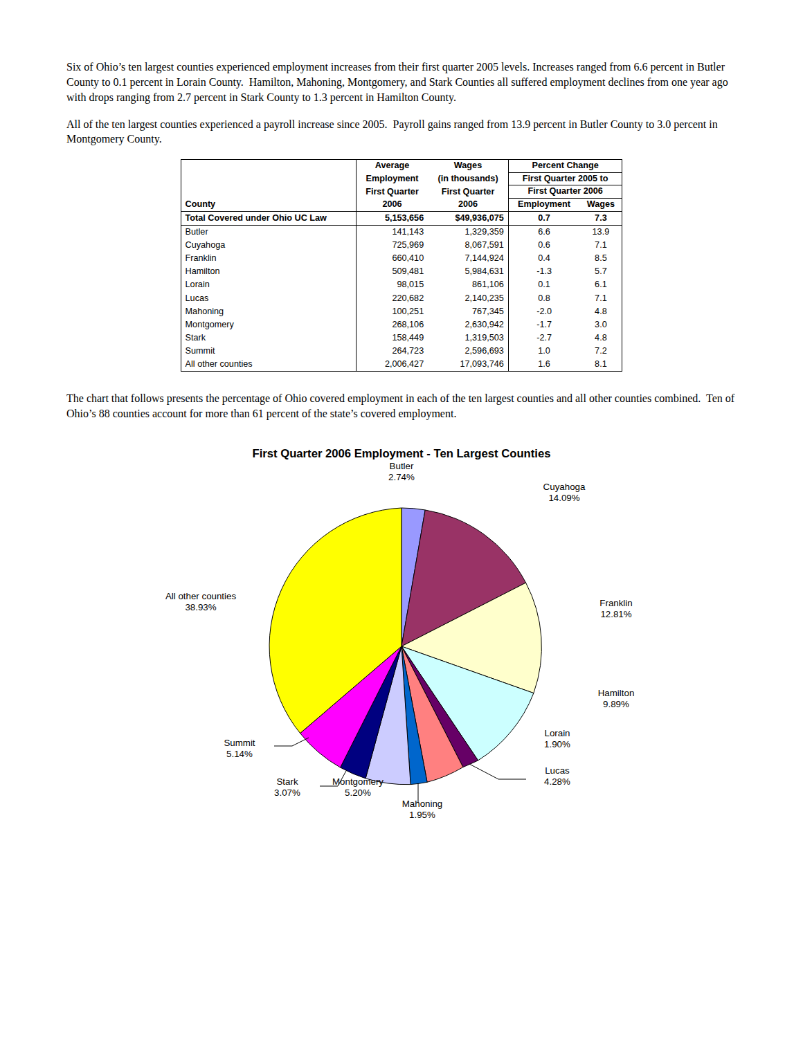Six of Ohio’s ten largest counties experienced employment increases from their first quarter 2005 levels. Increases ranged from 6.6 percent in Butler County to 0.1 percent in Lorain County. Hamilton, Mahoning, Montgomery, and Stark Counties all suffered employment declines from one year ago with drops ranging from 2.7 percent in Stark County to 1.3 percent in Hamilton County.
All of the ten largest counties experienced a payroll increase since 2005. Payroll gains ranged from 13.9 percent in Butler County to 3.0 percent in Montgomery County.
| County | Average | Wages | Percent Change |
| --- | --- | --- | --- |
| Employment | (in thousands) | First Quarter 2005 to |
| First Quarter | First Quarter | First Quarter 2006 |
| 2006 | 2006 | Employment | Wages |
| Total Covered under Ohio UC Law | 5,153,656 | $49,936,075 | 0.7 | 7.3 |
| Butler | 141,143 | 1,329,359 | 6.6 | 13.9 |
| Cuyahoga | 725,969 | 8,067,591 | 0.6 | 7.1 |
| Franklin | 660,410 | 7,144,924 | 0.4 | 8.5 |
| Hamilton | 509,481 | 5,984,631 | -1.3 | 5.7 |
| Lorain | 98,015 | 861,106 | 0.1 | 6.1 |
| Lucas | 220,682 | 2,140,235 | 0.8 | 7.1 |
| Mahoning | 100,251 | 767,345 | -2.0 | 4.8 |
| Montgomery | 268,106 | 2,630,942 | -1.7 | 3.0 |
| Stark | 158,449 | 1,319,503 | -2.7 | 4.8 |
| Summit | 264,723 | 2,596,693 | 1.0 | 7.2 |
| All other counties | 2,006,427 | 17,093,746 | 1.6 | 8.1 |
The chart that follows presents the percentage of Ohio covered employment in each of the ten largest counties and all other counties combined. Ten of Ohio’s 88 counties account for more than 61 percent of the state’s covered employment.
First Quarter 2006 Employment - Ten Largest Counties
Butler
2.74%
Cuyahoga
14.09%
Franklin
12.81%
Hamilton
9.89%
Lorain
1.90%
Lucas
4.28%
Mahoning
1.95%
Montgomery
5.20%
Stark
3.07%
Summit
5.14%
All other counties
38.93%